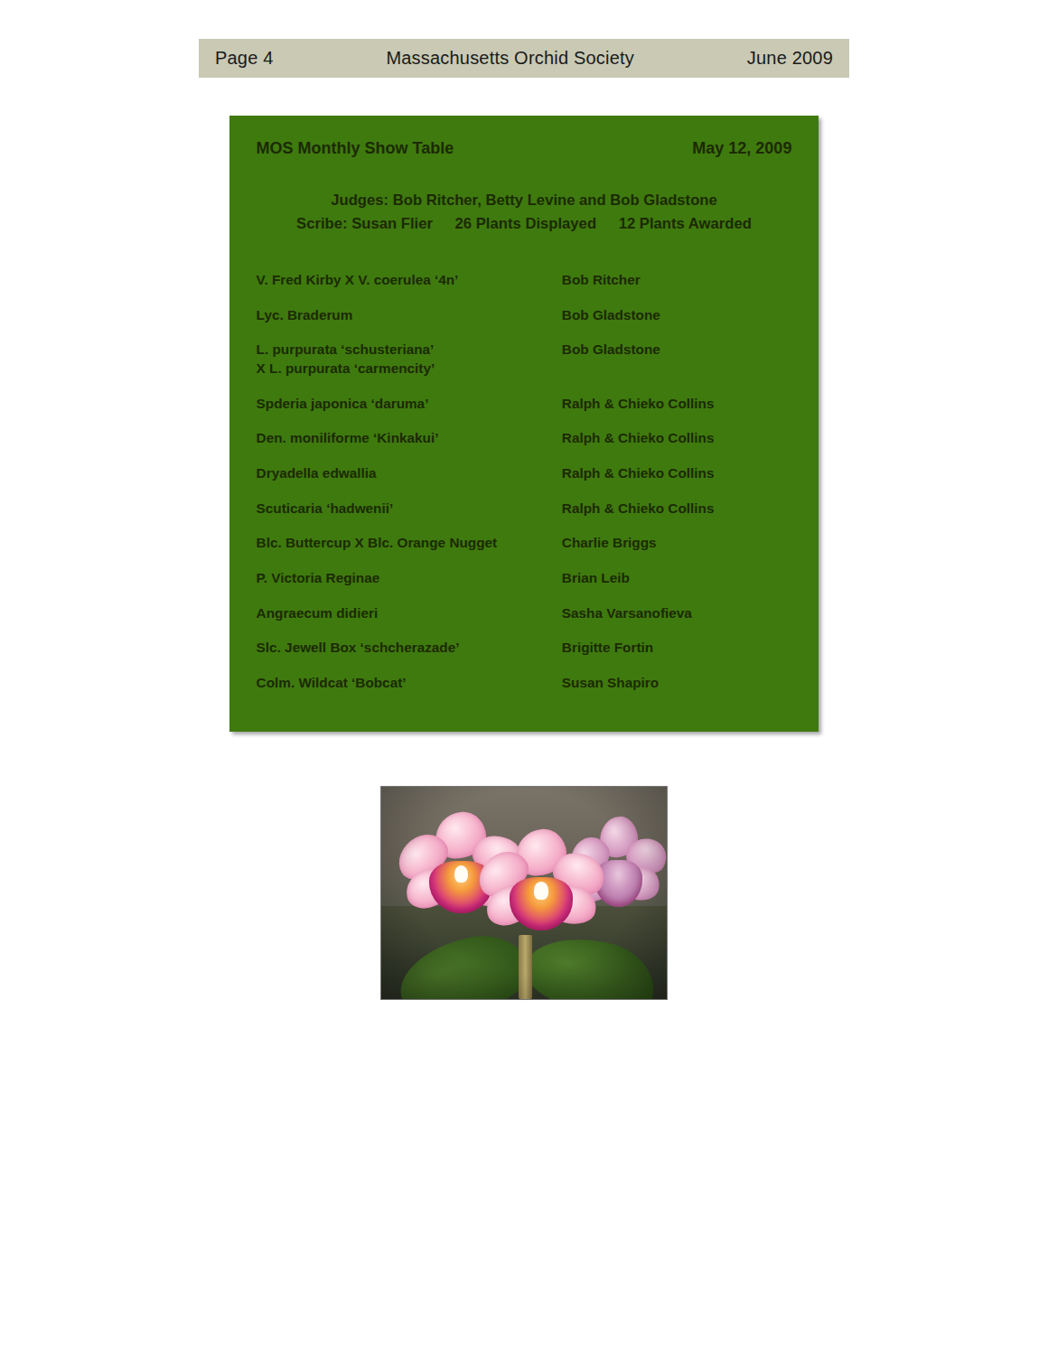Page 4
Massachusetts Orchid Society
June 2009
MOS Monthly Show Table
May 12, 2009
Judges: Bob Ritcher, Betty Levine and Bob Gladstone Scribe: Susan Flier 26 Plants Displayed 12 Plants Awarded
| V. Fred Kirby X V. coerulea ‘4n’ | Bob Ritcher |
| Lyc. Braderum | Bob Gladstone |
| L. purpurata ‘schusteriana’ X L. purpurata ‘carmencity’ | Bob Gladstone |
| Spderia japonica ‘daruma’ | Ralph & Chieko Collins |
| Den. moniliforme ‘Kinkakui’ | Ralph & Chieko Collins |
| Dryadella edwallia | Ralph & Chieko Collins |
| Scuticaria ‘hadwenii’ | Ralph & Chieko Collins |
| Blc. Buttercup X Blc. Orange Nugget | Charlie Briggs |
| P. Victoria Reginae | Brian Leib |
| Angraecum didieri | Sasha Varsanofieva |
| Slc. Jewell Box ‘schcherazade’ | Brigitte Fortin |
| Colm. Wildcat ‘Bobcat’ | Susan Shapiro |